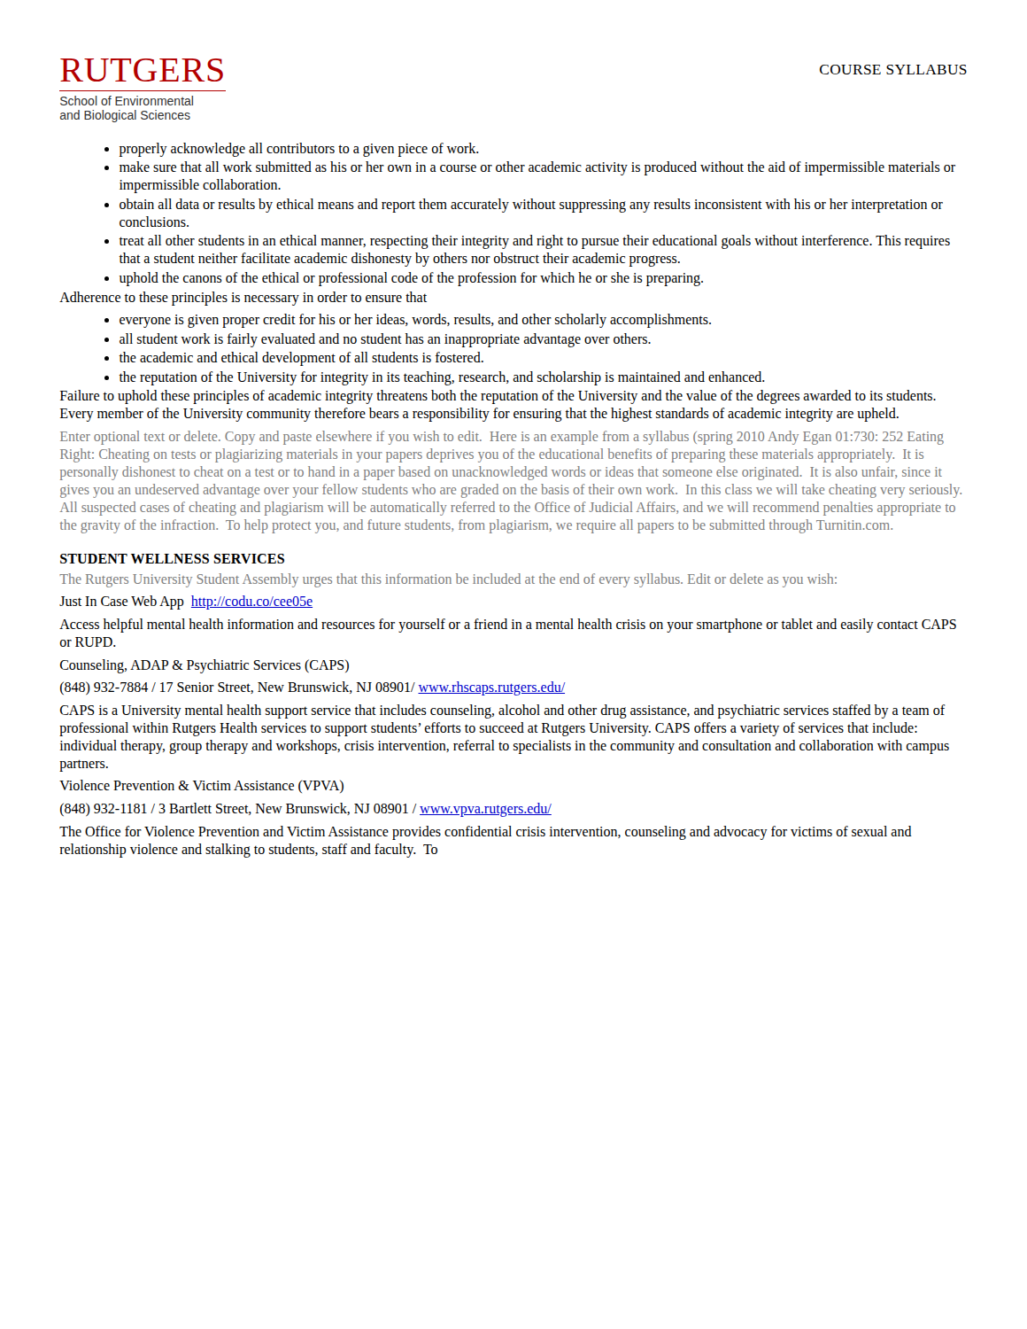RUTGERS
School of Environmental
and Biological Sciences
COURSE SYLLABUS
properly acknowledge all contributors to a given piece of work.
make sure that all work submitted as his or her own in a course or other academic activity is produced without the aid of impermissible materials or impermissible collaboration.
obtain all data or results by ethical means and report them accurately without suppressing any results inconsistent with his or her interpretation or conclusions.
treat all other students in an ethical manner, respecting their integrity and right to pursue their educational goals without interference. This requires that a student neither facilitate academic dishonesty by others nor obstruct their academic progress.
uphold the canons of the ethical or professional code of the profession for which he or she is preparing.
Adherence to these principles is necessary in order to ensure that
everyone is given proper credit for his or her ideas, words, results, and other scholarly accomplishments.
all student work is fairly evaluated and no student has an inappropriate advantage over others.
the academic and ethical development of all students is fostered.
the reputation of the University for integrity in its teaching, research, and scholarship is maintained and enhanced.
Failure to uphold these principles of academic integrity threatens both the reputation of the University and the value of the degrees awarded to its students. Every member of the University community therefore bears a responsibility for ensuring that the highest standards of academic integrity are upheld.
Enter optional text or delete. Copy and paste elsewhere if you wish to edit. Here is an example from a syllabus (spring 2010 Andy Egan 01:730: 252 Eating Right: Cheating on tests or plagiarizing materials in your papers deprives you of the educational benefits of preparing these materials appropriately. It is personally dishonest to cheat on a test or to hand in a paper based on unacknowledged words or ideas that someone else originated. It is also unfair, since it gives you an undeserved advantage over your fellow students who are graded on the basis of their own work. In this class we will take cheating very seriously. All suspected cases of cheating and plagiarism will be automatically referred to the Office of Judicial Affairs, and we will recommend penalties appropriate to the gravity of the infraction. To help protect you, and future students, from plagiarism, we require all papers to be submitted through Turnitin.com.
STUDENT WELLNESS SERVICES
The Rutgers University Student Assembly urges that this information be included at the end of every syllabus. Edit or delete as you wish:
Just In Case Web App http://codu.co/cee05e
Access helpful mental health information and resources for yourself or a friend in a mental health crisis on your smartphone or tablet and easily contact CAPS or RUPD.
Counseling, ADAP & Psychiatric Services (CAPS)
(848) 932-7884 / 17 Senior Street, New Brunswick, NJ 08901/ www.rhscaps.rutgers.edu/
CAPS is a University mental health support service that includes counseling, alcohol and other drug assistance, and psychiatric services staffed by a team of professional within Rutgers Health services to support students’ efforts to succeed at Rutgers University. CAPS offers a variety of services that include: individual therapy, group therapy and workshops, crisis intervention, referral to specialists in the community and consultation and collaboration with campus partners.
Violence Prevention & Victim Assistance (VPVA)
(848) 932-1181 / 3 Bartlett Street, New Brunswick, NJ 08901 / www.vpva.rutgers.edu/
The Office for Violence Prevention and Victim Assistance provides confidential crisis intervention, counseling and advocacy for victims of sexual and relationship violence and stalking to students, staff and faculty. To